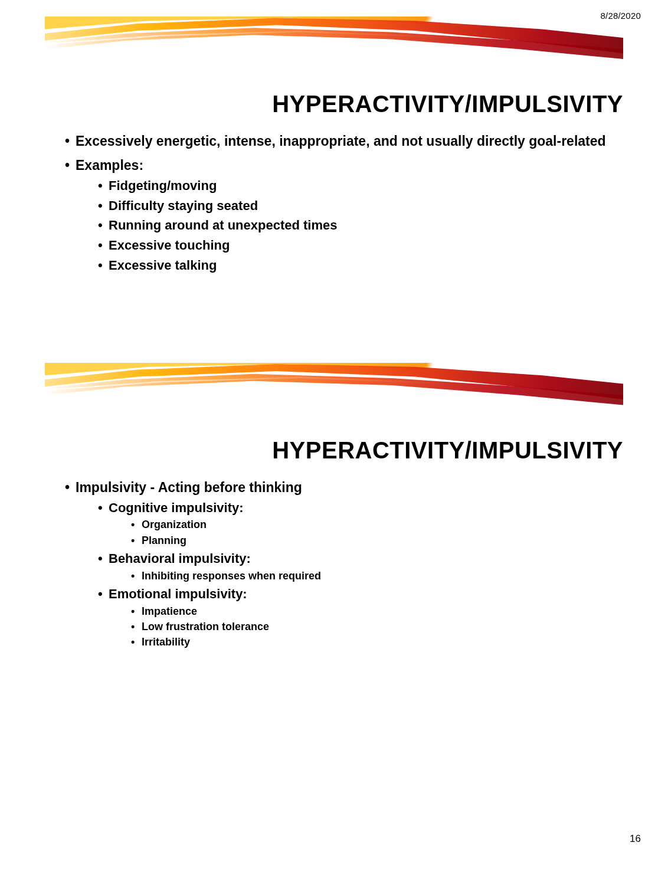8/28/2020
HYPERACTIVITY/IMPULSIVITY
Excessively energetic, intense, inappropriate, and not usually directly goal-related
Examples:
Fidgeting/moving
Difficulty staying seated
Running around at unexpected times
Excessive touching
Excessive talking
HYPERACTIVITY/IMPULSIVITY
Impulsivity - Acting before thinking
Cognitive impulsivity:
Organization
Planning
Behavioral impulsivity:
Inhibiting responses when required
Emotional impulsivity:
Impatience
Low frustration tolerance
Irritability
16